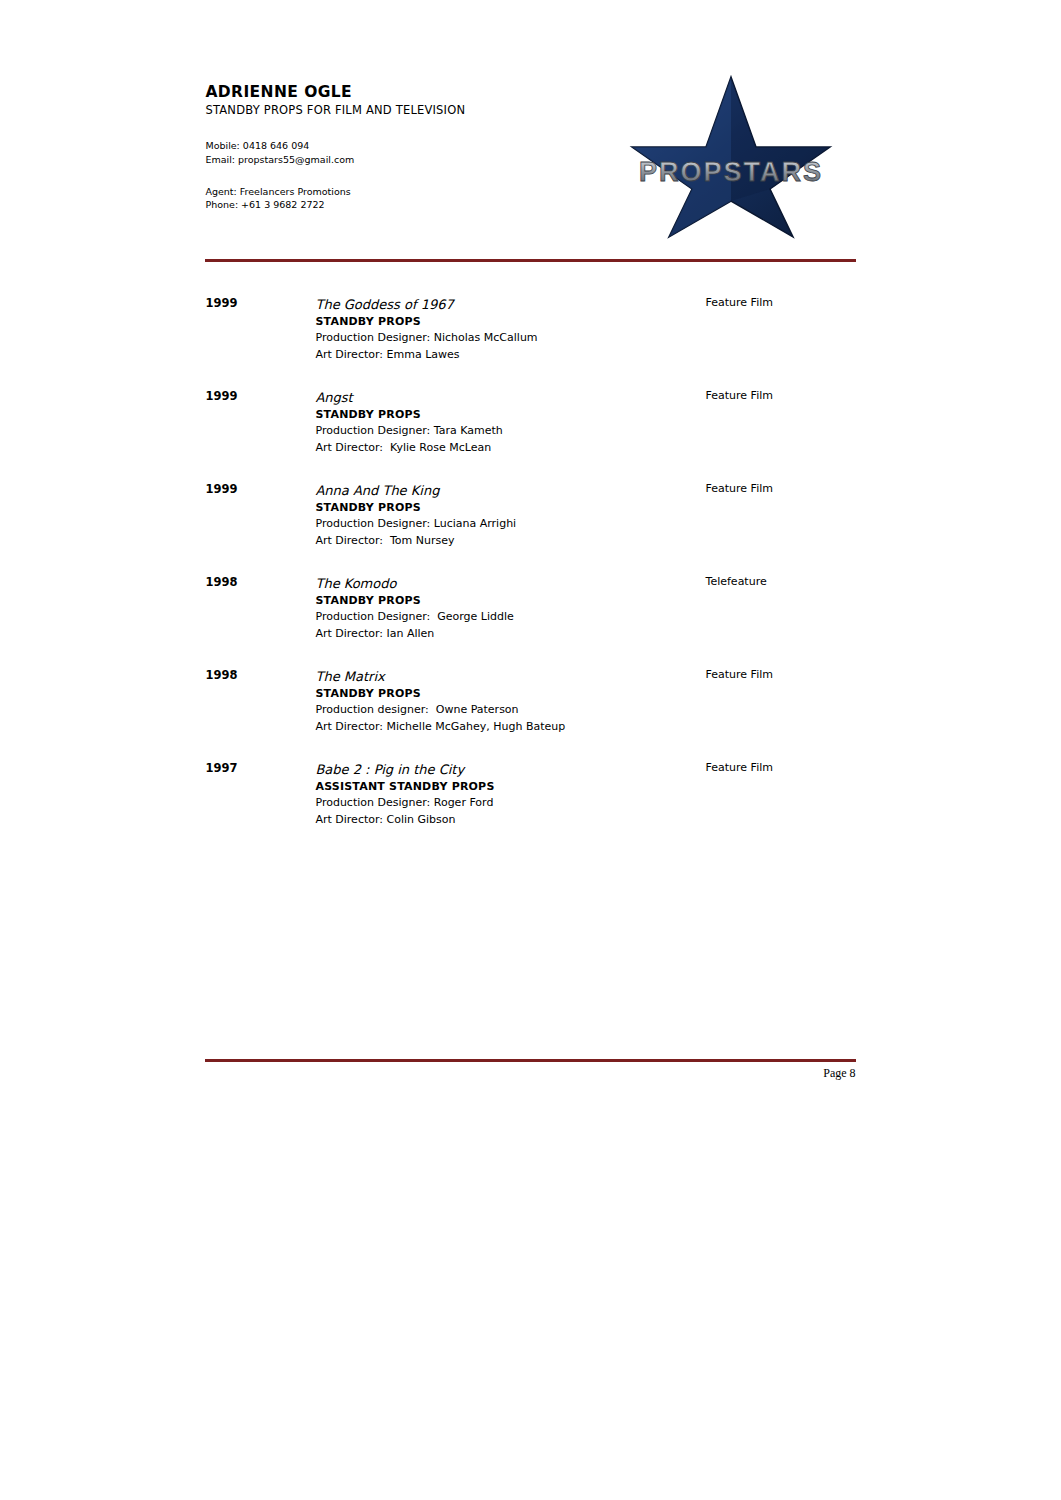ADRIENNE OGLE
STANDBY PROPS FOR FILM AND TELEVISION
Mobile: 0418 646 094
Email: propstars55@gmail.com
Agent: Freelancers Promotions
Phone: +61 3 9682 2722
PROPSTARS
| 1999 | The Goddess of 1967 STANDBY PROPS Production Designer: Nicholas McCallum Art Director: Emma Lawes | Feature Film |
| 1999 | Angst STANDBY PROPS Production Designer: Tara Kameth Art Director: Kylie Rose McLean | Feature Film |
| 1999 | Anna And The King STANDBY PROPS Production Designer: Luciana Arrighi Art Director: Tom Nursey | Feature Film |
| 1998 | The Komodo STANDBY PROPS Production Designer: George Liddle Art Director: Ian Allen | Telefeature |
| 1998 | The Matrix STANDBY PROPS Production designer: Owne Paterson Art Director: Michelle McGahey, Hugh Bateup | Feature Film |
| 1997 | Babe 2 : Pig in the City ASSISTANT STANDBY PROPS Production Designer: Roger Ford Art Director: Colin Gibson | Feature Film |
Page 8